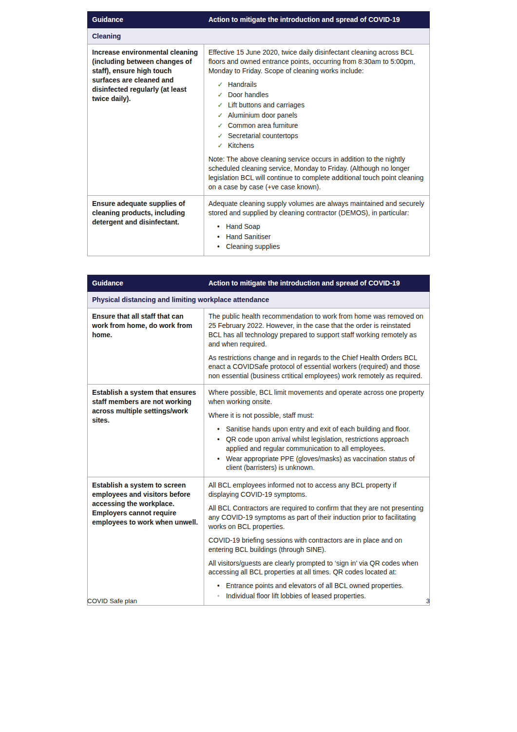| Guidance | Action to mitigate the introduction and spread of COVID-19 |
| --- | --- |
| Cleaning |
| Increase environmental cleaning (including between changes of staff), ensure high touch surfaces are cleaned and disinfected regularly (at least twice daily). | Effective 15 June 2020, twice daily disinfectant cleaning across BCL floors and owned entrance points, occurring from 8:30am to 5:00pm, Monday to Friday. Scope of cleaning works include: Handrails Door handles Lift buttons and carriages Aluminium door panels Common area furniture Secretarial countertops Kitchens Note: The above cleaning service occurs in addition to the nightly scheduled cleaning service, Monday to Friday. (Although no longer legislation BCL will continue to complete additional touch point cleaning on a case by case (+ve case known). |
| Ensure adequate supplies of cleaning products, including detergent and disinfectant. | Adequate cleaning supply volumes are always maintained and securely stored and supplied by cleaning contractor (DEMOS), in particular: Hand Soap Hand Sanitiser Cleaning supplies |
| Guidance | Action to mitigate the introduction and spread of COVID-19 |
| --- | --- |
| Physical distancing and limiting workplace attendance |
| Ensure that all staff that can work from home, do work from home. | The public health recommendation to work from home was removed on 25 February 2022. However, in the case that the order is reinstated BCL has all technology prepared to support staff working remotely as and when required. As restrictions change and in regards to the Chief Health Orders BCL enact a COVIDSafe protocol of essential workers (required) and those non essential (business crtitical employees) work remotely as required. |
| Establish a system that ensures staff members are not working across multiple settings/work sites. | Where possible, BCL limit movements and operate across one property when working onsite. Where it is not possible, staff must: Sanitise hands upon entry and exit of each building and floor. QR code upon arrival whilst legislation, restrictions approach applied and regular communication to all employees. Wear appropriate PPE (gloves/masks) as vaccination status of client (barristers) is unknown. |
| Establish a system to screen employees and visitors before accessing the workplace. Employers cannot require employees to work when unwell. | All BCL employees informed not to access any BCL property if displaying COVID-19 symptoms. All BCL Contractors are required to confirm that they are not presenting any COVID-19 symptoms as part of their induction prior to facilitating works on BCL properties. COVID-19 briefing sessions with contractors are in place and on entering BCL buildings (through SINE). All visitors/guests are clearly prompted to ‘sign in’ via QR codes when accessing all BCL properties at all times. QR codes located at: Entrance points and elevators of all BCL owned properties. Individual floor lift lobbies of leased properties. |
COVID Safe plan 3